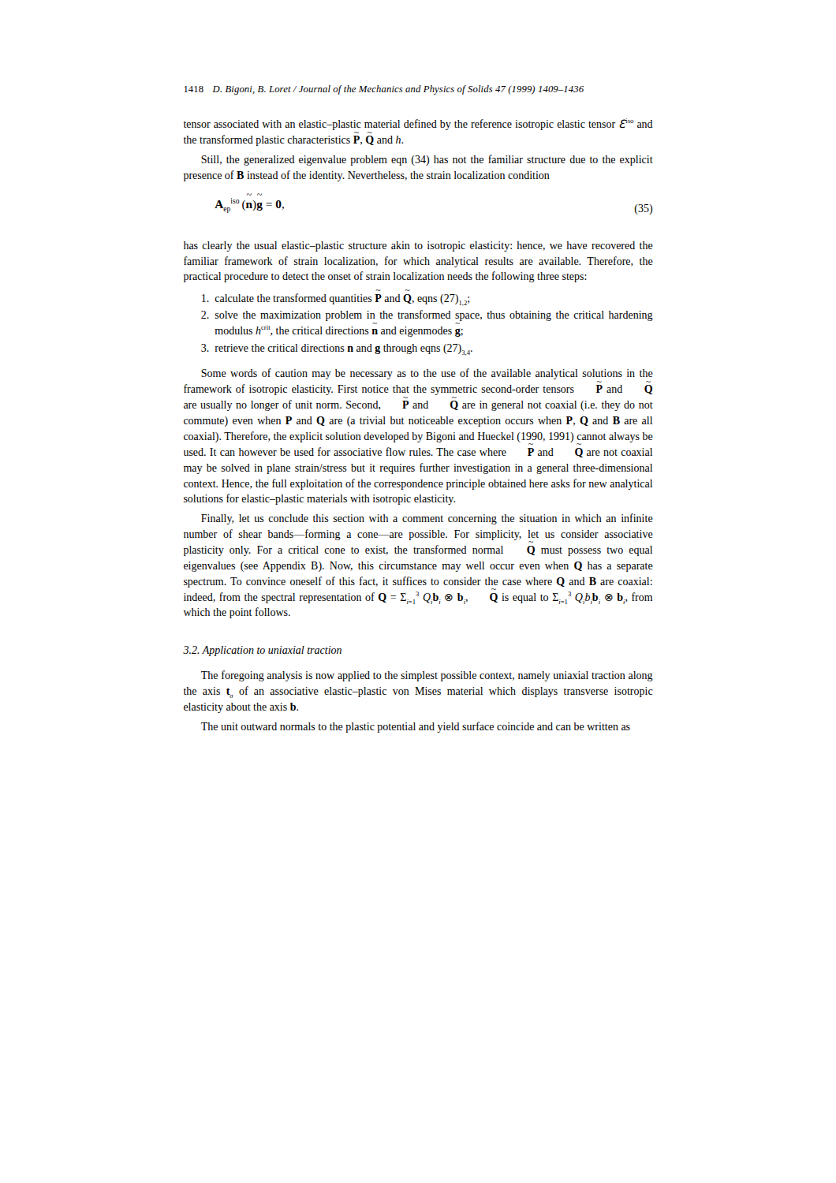1418 D. Bigoni, B. Loret / Journal of the Mechanics and Physics of Solids 47 (1999) 1409–1436
tensor associated with an elastic–plastic material defined by the reference isotropic elastic tensor ℇiso and the transformed plastic characteristics P, Q and h.
Still, the generalized eigenvalue problem eqn (34) has not the familiar structure due to the explicit presence of B instead of the identity. Nevertheless, the strain localization condition
Aepiso (n)g = 0,
(35)
has clearly the usual elastic–plastic structure akin to isotropic elasticity: hence, we have recovered the familiar framework of strain localization, for which analytical results are available. Therefore, the practical procedure to detect the onset of strain localization needs the following three steps:
calculate the transformed quantities P and Q, eqns (27)1,2;
solve the maximization problem in the transformed space, thus obtaining the critical hardening modulus hcrit, the critical directions n and eigenmodes g;
retrieve the critical directions n and g through eqns (27)3,4.
Some words of caution may be necessary as to the use of the available analytical solutions in the framework of isotropic elasticity. First notice that the symmetric second-order tensors P and Q are usually no longer of unit norm. Second, P and Q are in general not coaxial (i.e. they do not commute) even when P and Q are (a trivial but noticeable exception occurs when P, Q and B are all coaxial). Therefore, the explicit solution developed by Bigoni and Hueckel (1990, 1991) cannot always be used. It can however be used for associative flow rules. The case where P and Q are not coaxial may be solved in plane strain/stress but it requires further investigation in a general three-dimensional context. Hence, the full exploitation of the correspondence principle obtained here asks for new analytical solutions for elastic–plastic materials with isotropic elasticity.
Finally, let us conclude this section with a comment concerning the situation in which an infinite number of shear bands—forming a cone—are possible. For simplicity, let us consider associative plasticity only. For a critical cone to exist, the transformed normal Q must possess two equal eigenvalues (see Appendix B). Now, this circumstance may well occur even when Q has a separate spectrum. To convince oneself of this fact, it suffices to consider the case where Q and B are coaxial: indeed, from the spectral representation of Q = Σi=13 Qi bi ⊗ bi, Q is equal to Σi=13 Qibi bi ⊗ bi, from which the point follows.
3.2. Application to uniaxial traction
The foregoing analysis is now applied to the simplest possible context, namely uniaxial traction along the axis tσ of an associative elastic–plastic von Mises material which displays transverse isotropic elasticity about the axis b.
The unit outward normals to the plastic potential and yield surface coincide and can be written as